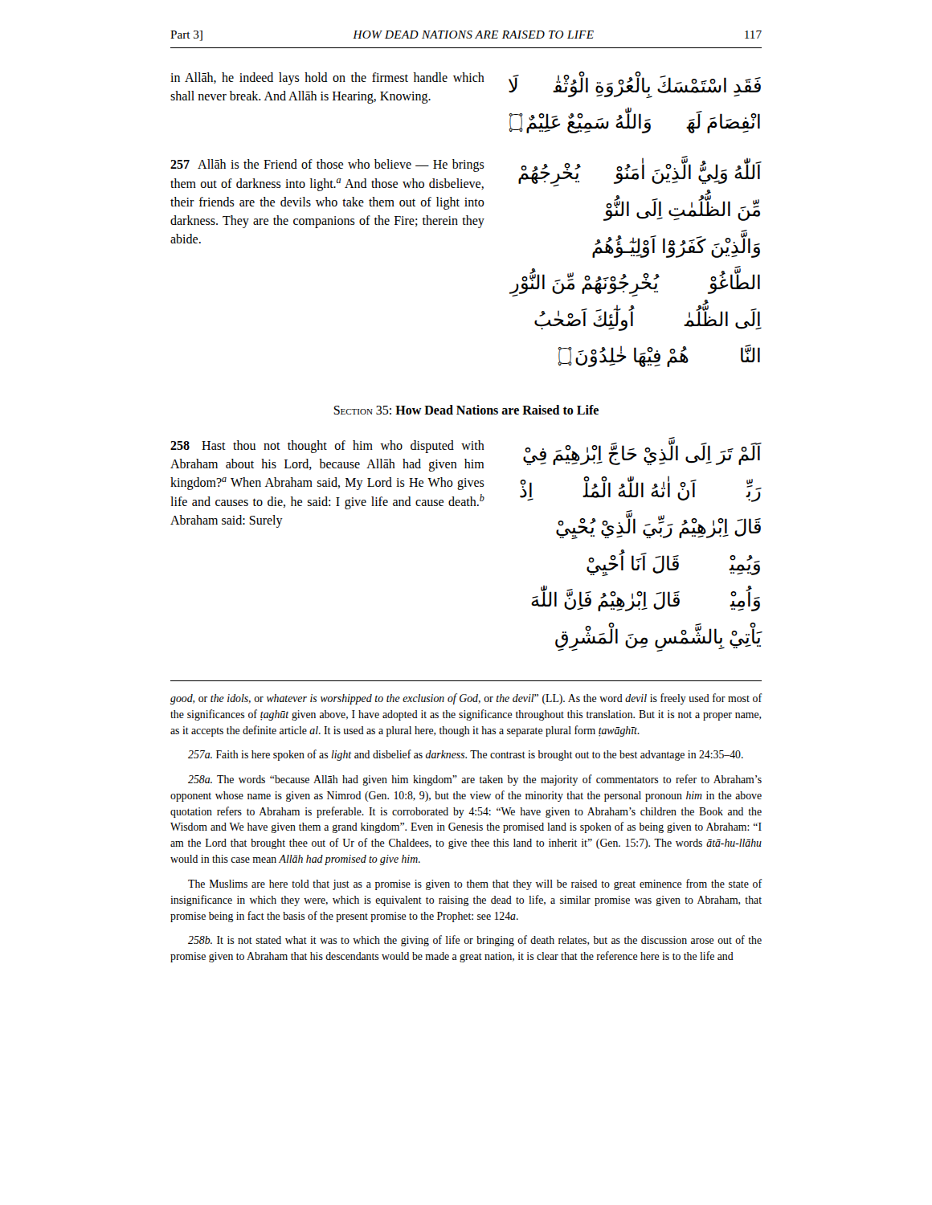Part 3] HOW DEAD NATIONS ARE RAISED TO LIFE 117
in Allāh, he indeed lays hold on the firmest handle which shall never break. And Allāh is Hearing, Knowing.
فَقَدِ اسْتَمْسَكَ بِالْعُرْوَةِ الْوُثْقٰىۗ لَا انْفِصَامَ لَهَاۗ وَاللّٰهُ سَمِيْعٌ عَلِيْمٌ ۝
257 Allāh is the Friend of those who believe — He brings them out of darkness into light.a And those who disbelieve, their friends are the devils who take them out of light into darkness. They are the companions of the Fire; therein they abide.
اَللّٰهُ وَلِيُّ الَّذِيْنَ اٰمَنُوْاۙ يُخْرِجُهُمْ مِّنَ الظُّلُمٰتِ اِلَى النُّوْرِۗ وَالَّذِيْنَ كَفَرُوْٓا اَوْلِيٰٓـؤُهُمُ الطَّاغُوْتُۙ يُخْرِجُوْنَهُمْ مِّنَ النُّوْرِ اِلَى الظُّلُمٰتِۗ اُولٰٓئِكَ اَصْحٰبُ النَّارِۚ هُمْ فِيْهَا خٰلِدُوْنَ ۝
Section 35: How Dead Nations are Raised to Life
258 Hast thou not thought of him who disputed with Abraham about his Lord, because Allāh had given him kingdom?a When Abraham said, My Lord is He Who gives life and causes to die, he said: I give life and cause death.b Abraham said: Surely
اَلَمْ تَرَ اِلَى الَّذِيْ حَاجَّ اِبْرٰهِيْمَ فِيْ رَبِّهٖٓ اَنْ اٰتٰهُ اللّٰهُ الْمُلْكَۘ اِذْ قَالَ اِبْرٰهِيْمُ رَبِّيَ الَّذِيْ يُحْيِيْ وَيُمِيْتُۙ قَالَ اَنَا اُحْيِيْ وَاُمِيْتُۙ قَالَ اِبْرٰهِيْمُ فَاِنَّ اللّٰهَ يَاْتِيْ بِالشَّمْسِ مِنَ الْمَشْرِقِ
good, or the idols, or whatever is worshipped to the exclusion of God, or the devil” (LL). As the word devil is freely used for most of the significances of ṭaghūt given above, I have adopted it as the significance throughout this translation. But it is not a proper name, as it accepts the definite article al. It is used as a plural here, though it has a separate plural form ṭawāghīt.
257a. Faith is here spoken of as light and disbelief as darkness. The contrast is brought out to the best advantage in 24:35–40.
258a. The words “because Allāh had given him kingdom” are taken by the majority of commentators to refer to Abraham’s opponent whose name is given as Nimrod (Gen. 10:8, 9), but the view of the minority that the personal pronoun him in the above quotation refers to Abraham is preferable. It is corroborated by 4:54: “We have given to Abraham’s children the Book and the Wisdom and We have given them a grand kingdom”. Even in Genesis the promised land is spoken of as being given to Abraham: “I am the Lord that brought thee out of Ur of the Chaldees, to give thee this land to inherit it” (Gen. 15:7). The words ātā-hu-llāhu would in this case mean Allāh had promised to give him.
The Muslims are here told that just as a promise is given to them that they will be raised to great eminence from the state of insignificance in which they were, which is equivalent to raising the dead to life, a similar promise was given to Abraham, that promise being in fact the basis of the present promise to the Prophet: see 124a.
258b. It is not stated what it was to which the giving of life or bringing of death relates, but as the discussion arose out of the promise given to Abraham that his descendants would be made a great nation, it is clear that the reference here is to the life and